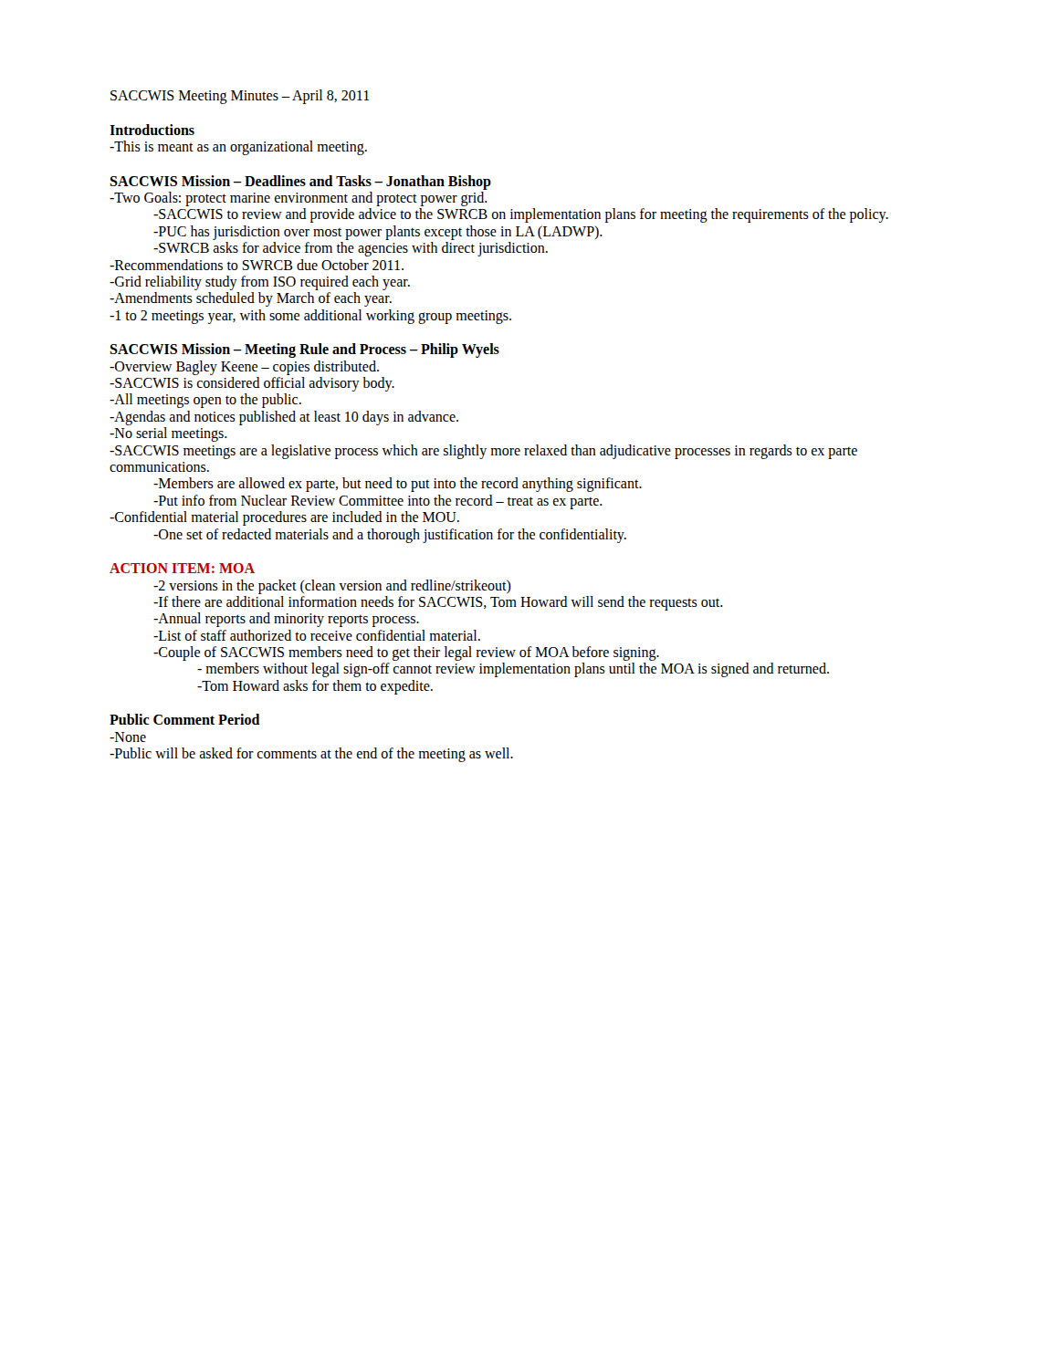SACCWIS Meeting Minutes – April 8, 2011
Introductions
-This is meant as an organizational meeting.
SACCWIS Mission – Deadlines and Tasks – Jonathan Bishop
-Two Goals: protect marine environment and protect power grid.
-SACCWIS to review and provide advice to the SWRCB on implementation plans for meeting the requirements of the policy.
-PUC has jurisdiction over most power plants except those in LA (LADWP).
-SWRCB asks for advice from the agencies with direct jurisdiction.
-Recommendations to SWRCB due October 2011.
-Grid reliability study from ISO required each year.
-Amendments scheduled by March of each year.
-1 to 2 meetings year, with some additional working group meetings.
SACCWIS Mission – Meeting Rule and Process – Philip Wyels
-Overview Bagley Keene – copies distributed.
-SACCWIS is considered official advisory body.
-All meetings open to the public.
-Agendas and notices published at least 10 days in advance.
-No serial meetings.
-SACCWIS meetings are a legislative process which are slightly more relaxed than adjudicative processes in regards to ex parte communications.
-Members are allowed ex parte, but need to put into the record anything significant.
-Put info from Nuclear Review Committee into the record – treat as ex parte.
-Confidential material procedures are included in the MOU.
-One set of redacted materials and a thorough justification for the confidentiality.
ACTION ITEM: MOA
-2 versions in the packet (clean version and redline/strikeout)
-If there are additional information needs for SACCWIS, Tom Howard will send the requests out.
-Annual reports and minority reports process.
-List of staff authorized to receive confidential material.
-Couple of SACCWIS members need to get their legal review of MOA before signing.
- members without legal sign-off cannot review implementation plans until the MOA is signed and returned.
-Tom Howard asks for them to expedite.
Public Comment Period
-None
-Public will be asked for comments at the end of the meeting as well.